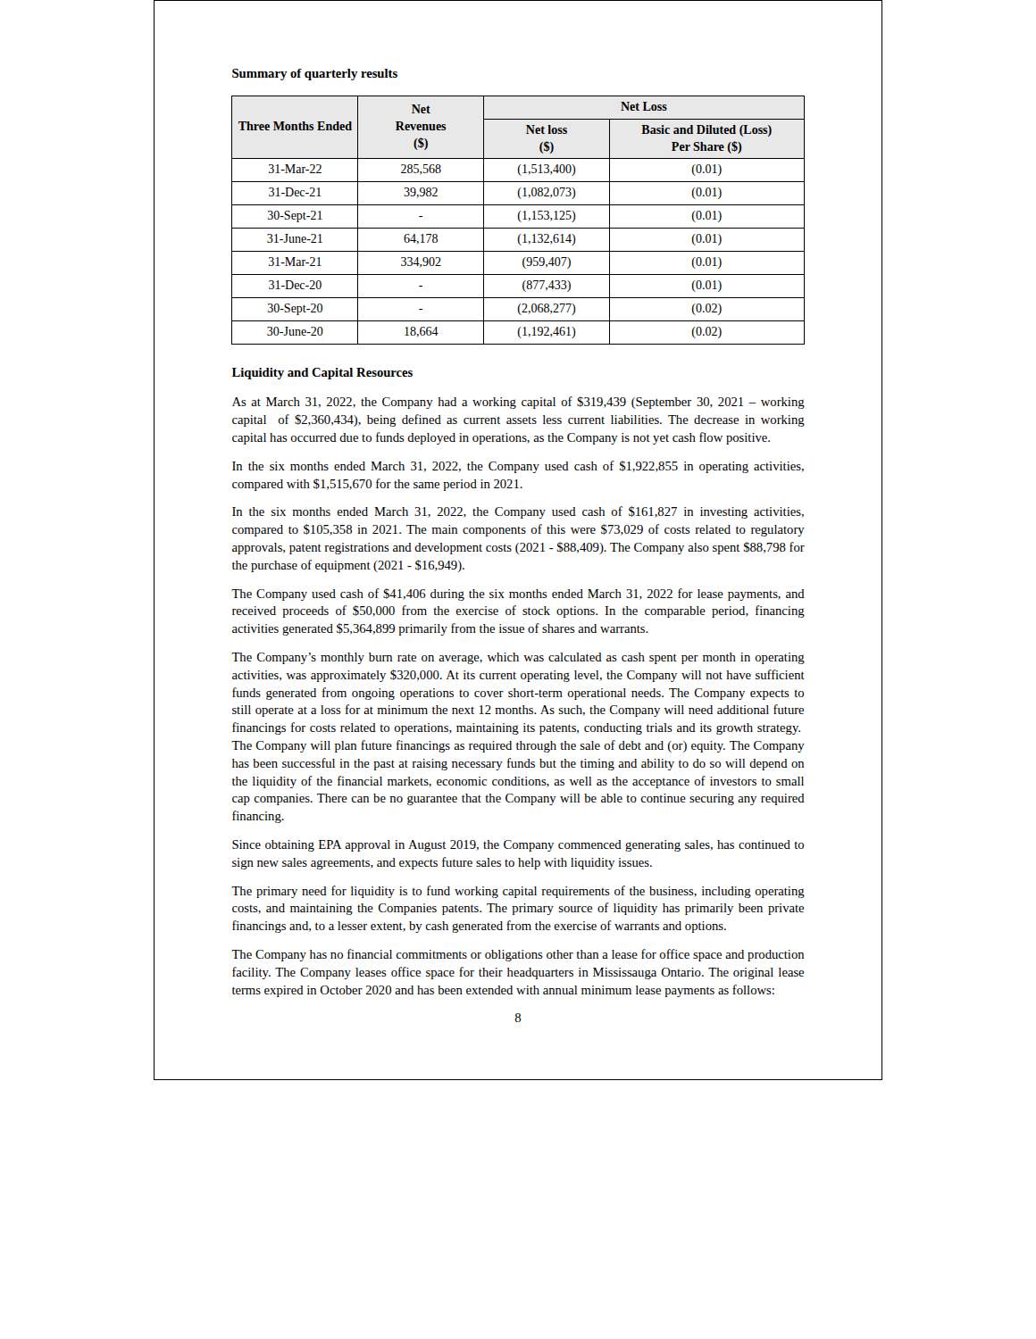Summary of quarterly results
| Three Months Ended | Net Revenues ($) | Net Loss |
| --- | --- | --- |
| Net loss ($) | Basic and Diluted (Loss) Per Share ($) |
| 31-Mar-22 | 285,568 | (1,513,400) | (0.01) |
| 31-Dec-21 | 39,982 | (1,082,073) | (0.01) |
| 30-Sept-21 | - | (1,153,125) | (0.01) |
| 31-June-21 | 64,178 | (1,132,614) | (0.01) |
| 31-Mar-21 | 334,902 | (959,407) | (0.01) |
| 31-Dec-20 | - | (877,433) | (0.01) |
| 30-Sept-20 | - | (2,068,277) | (0.02) |
| 30-June-20 | 18,664 | (1,192,461) | (0.02) |
Liquidity and Capital Resources
As at March 31, 2022, the Company had a working capital of $319,439 (September 30, 2021 – working capital of $2,360,434), being defined as current assets less current liabilities. The decrease in working capital has occurred due to funds deployed in operations, as the Company is not yet cash flow positive.
In the six months ended March 31, 2022, the Company used cash of $1,922,855 in operating activities, compared with $1,515,670 for the same period in 2021.
In the six months ended March 31, 2022, the Company used cash of $161,827 in investing activities, compared to $105,358 in 2021. The main components of this were $73,029 of costs related to regulatory approvals, patent registrations and development costs (2021 - $88,409). The Company also spent $88,798 for the purchase of equipment (2021 - $16,949).
The Company used cash of $41,406 during the six months ended March 31, 2022 for lease payments, and received proceeds of $50,000 from the exercise of stock options. In the comparable period, financing activities generated $5,364,899 primarily from the issue of shares and warrants.
The Company’s monthly burn rate on average, which was calculated as cash spent per month in operating activities, was approximately $320,000. At its current operating level, the Company will not have sufficient funds generated from ongoing operations to cover short-term operational needs. The Company expects to still operate at a loss for at minimum the next 12 months. As such, the Company will need additional future financings for costs related to operations, maintaining its patents, conducting trials and its growth strategy. The Company will plan future financings as required through the sale of debt and (or) equity. The Company has been successful in the past at raising necessary funds but the timing and ability to do so will depend on the liquidity of the financial markets, economic conditions, as well as the acceptance of investors to small cap companies. There can be no guarantee that the Company will be able to continue securing any required financing.
Since obtaining EPA approval in August 2019, the Company commenced generating sales, has continued to sign new sales agreements, and expects future sales to help with liquidity issues.
The primary need for liquidity is to fund working capital requirements of the business, including operating costs, and maintaining the Companies patents. The primary source of liquidity has primarily been private financings and, to a lesser extent, by cash generated from the exercise of warrants and options.
The Company has no financial commitments or obligations other than a lease for office space and production facility. The Company leases office space for their headquarters in Mississauga Ontario. The original lease terms expired in October 2020 and has been extended with annual minimum lease payments as follows:
8